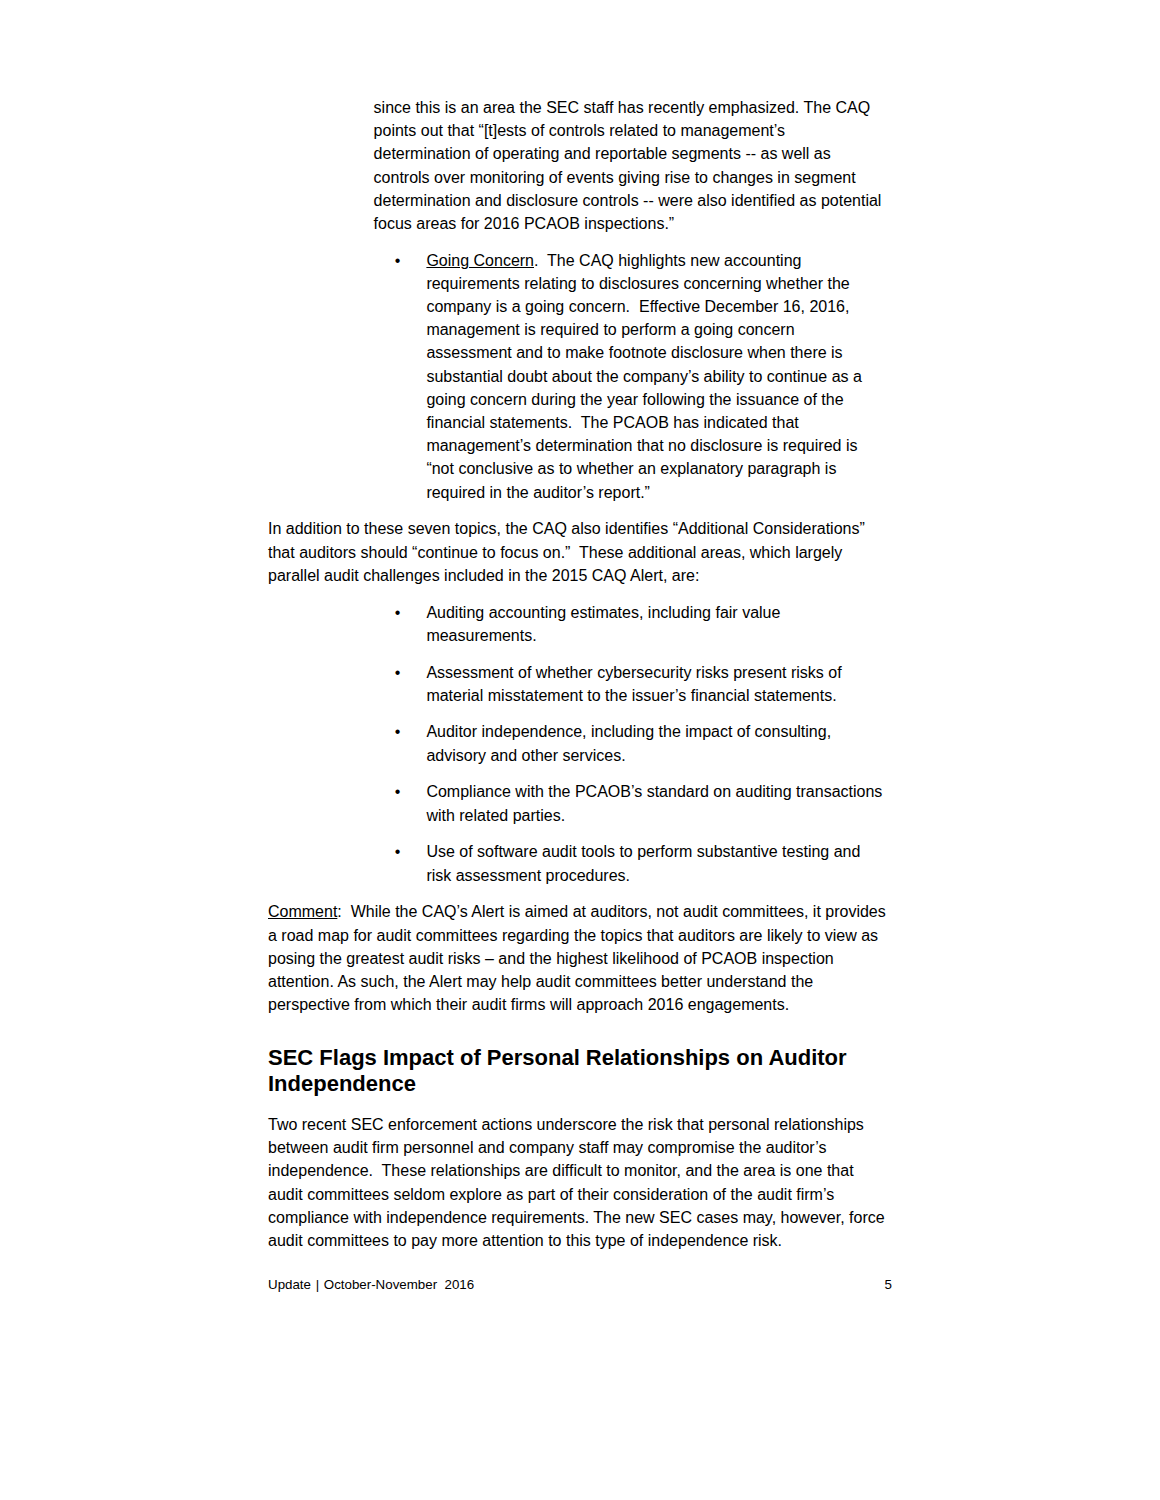since this is an area the SEC staff has recently emphasized. The CAQ points out that “[t]ests of controls related to management’s determination of operating and reportable segments -- as well as controls over monitoring of events giving rise to changes in segment determination and disclosure controls -- were also identified as potential focus areas for 2016 PCAOB inspections.”
Going Concern. The CAQ highlights new accounting requirements relating to disclosures concerning whether the company is a going concern. Effective December 16, 2016, management is required to perform a going concern assessment and to make footnote disclosure when there is substantial doubt about the company’s ability to continue as a going concern during the year following the issuance of the financial statements. The PCAOB has indicated that management’s determination that no disclosure is required is “not conclusive as to whether an explanatory paragraph is required in the auditor’s report.”
In addition to these seven topics, the CAQ also identifies “Additional Considerations” that auditors should “continue to focus on.” These additional areas, which largely parallel audit challenges included in the 2015 CAQ Alert, are:
Auditing accounting estimates, including fair value measurements.
Assessment of whether cybersecurity risks present risks of material misstatement to the issuer’s financial statements.
Auditor independence, including the impact of consulting, advisory and other services.
Compliance with the PCAOB’s standard on auditing transactions with related parties.
Use of software audit tools to perform substantive testing and risk assessment procedures.
Comment: While the CAQ’s Alert is aimed at auditors, not audit committees, it provides a road map for audit committees regarding the topics that auditors are likely to view as posing the greatest audit risks – and the highest likelihood of PCAOB inspection attention. As such, the Alert may help audit committees better understand the perspective from which their audit firms will approach 2016 engagements.
SEC Flags Impact of Personal Relationships on Auditor Independence
Two recent SEC enforcement actions underscore the risk that personal relationships between audit firm personnel and company staff may compromise the auditor’s independence. These relationships are difficult to monitor, and the area is one that audit committees seldom explore as part of their consideration of the audit firm’s compliance with independence requirements. The new SEC cases may, however, force audit committees to pay more attention to this type of independence risk.
Update|October-November 2016 5